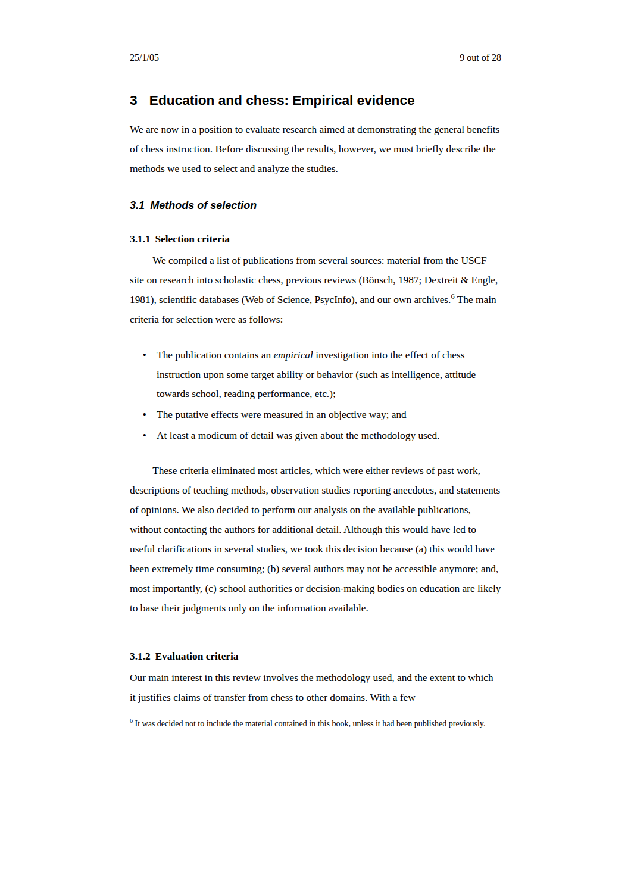25/1/05 9 out of 28
3 Education and chess: Empirical evidence
We are now in a position to evaluate research aimed at demonstrating the general benefits of chess instruction. Before discussing the results, however, we must briefly describe the methods we used to select and analyze the studies.
3.1 Methods of selection
3.1.1 Selection criteria
We compiled a list of publications from several sources: material from the USCF site on research into scholastic chess, previous reviews (Bönsch, 1987; Dextreit & Engle, 1981), scientific databases (Web of Science, PsycInfo), and our own archives.6 The main criteria for selection were as follows:
The publication contains an empirical investigation into the effect of chess instruction upon some target ability or behavior (such as intelligence, attitude towards school, reading performance, etc.);
The putative effects were measured in an objective way; and
At least a modicum of detail was given about the methodology used.
These criteria eliminated most articles, which were either reviews of past work, descriptions of teaching methods, observation studies reporting anecdotes, and statements of opinions. We also decided to perform our analysis on the available publications, without contacting the authors for additional detail. Although this would have led to useful clarifications in several studies, we took this decision because (a) this would have been extremely time consuming; (b) several authors may not be accessible anymore; and, most importantly, (c) school authorities or decision-making bodies on education are likely to base their judgments only on the information available.
3.1.2 Evaluation criteria
Our main interest in this review involves the methodology used, and the extent to which it justifies claims of transfer from chess to other domains. With a few
6 It was decided not to include the material contained in this book, unless it had been published previously.